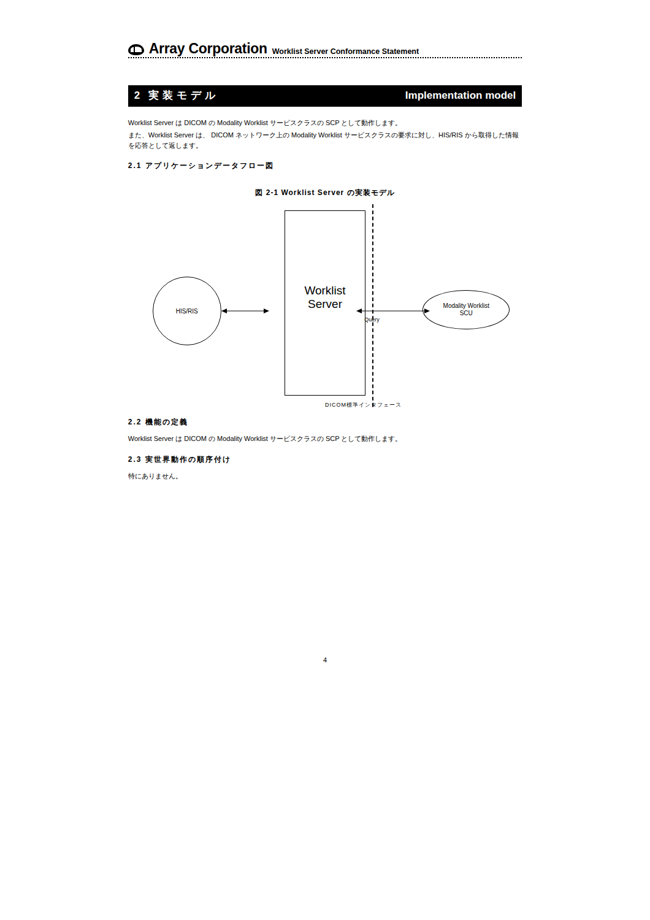Array Corporation
Worklist Server Conformance Statement
2 実装モデル Implementation model
Worklist Server は DICOM の Modality Worklist サービスクラスの SCP として動作します。
また、Worklist Server は、 DICOM ネットワーク上の Modality Worklist サービスクラスの要求に対し、HIS/RIS から取得した情報を応答として返します。
2.1 アプリケーションデータフロー図
図 2-1 Worklist Server の実装モデル
Worklist
Server
HIS/RIS
Modality Worklist
SCU
DICOM標準インタフェース
Query
2.2 機能の定義
Worklist Server は DICOM の Modality Worklist サービスクラスの SCP として動作します。
2.3 実世界動作の順序付け
特にありません。
4